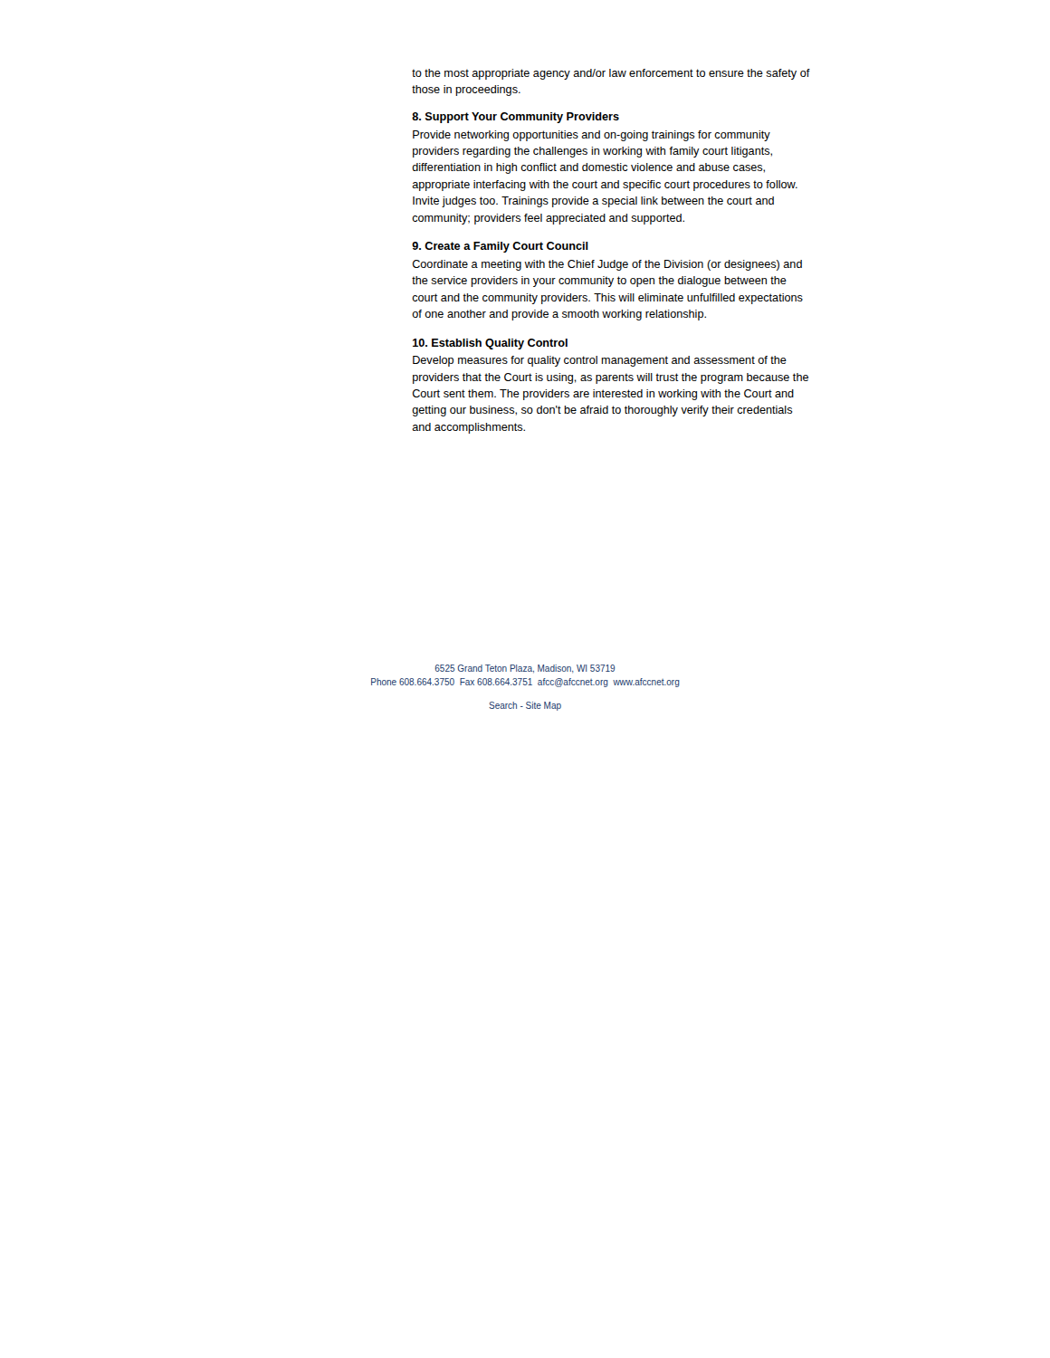to the most appropriate agency and/or law enforcement to ensure the safety of those in proceedings.
8. Support Your Community Providers
Provide networking opportunities and on-going trainings for community providers regarding the challenges in working with family court litigants, differentiation in high conflict and domestic violence and abuse cases, appropriate interfacing with the court and specific court procedures to follow. Invite judges too. Trainings provide a special link between the court and community; providers feel appreciated and supported.
9. Create a Family Court Council
Coordinate a meeting with the Chief Judge of the Division (or designees) and the service providers in your community to open the dialogue between the court and the community providers. This will eliminate unfulfilled expectations of one another and provide a smooth working relationship.
10. Establish Quality Control
Develop measures for quality control management and assessment of the providers that the Court is using, as parents will trust the program because the Court sent them. The providers are interested in working with the Court and getting our business, so don't be afraid to thoroughly verify their credentials and accomplishments.
6525 Grand Teton Plaza, Madison, WI 53719
Phone 608.664.3750 Fax 608.664.3751 afcc@afccnet.org www.afccnet.org
Search - Site Map